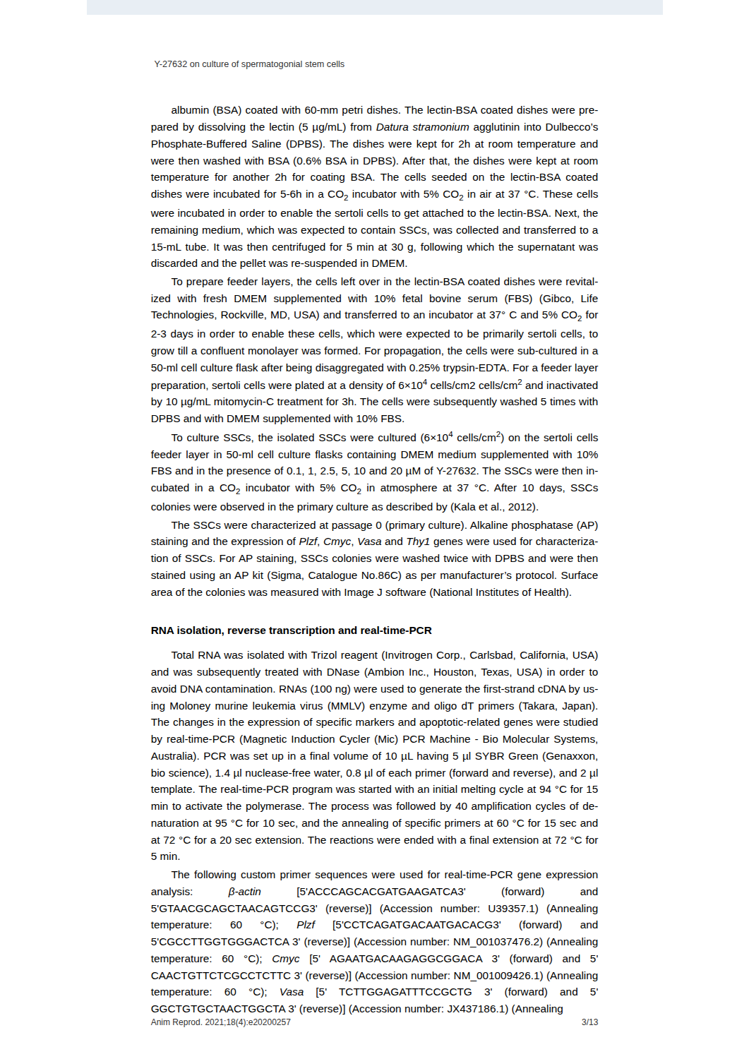Y-27632 on culture of spermatogonial stem cells
albumin (BSA) coated with 60-mm petri dishes. The lectin-BSA coated dishes were prepared by dissolving the lectin (5 µg/mL) from Datura stramonium agglutinin into Dulbecco’s Phosphate-Buffered Saline (DPBS). The dishes were kept for 2h at room temperature and were then washed with BSA (0.6% BSA in DPBS). After that, the dishes were kept at room temperature for another 2h for coating BSA. The cells seeded on the lectin-BSA coated dishes were incubated for 5-6h in a CO2 incubator with 5% CO2 in air at 37 °C. These cells were incubated in order to enable the sertoli cells to get attached to the lectin-BSA. Next, the remaining medium, which was expected to contain SSCs, was collected and transferred to a 15-mL tube. It was then centrifuged for 5 min at 30 g, following which the supernatant was discarded and the pellet was re-suspended in DMEM.
To prepare feeder layers, the cells left over in the lectin-BSA coated dishes were revitalized with fresh DMEM supplemented with 10% fetal bovine serum (FBS) (Gibco, Life Technologies, Rockville, MD, USA) and transferred to an incubator at 37° C and 5% CO2 for 2-3 days in order to enable these cells, which were expected to be primarily sertoli cells, to grow till a confluent monolayer was formed. For propagation, the cells were sub-cultured in a 50-ml cell culture flask after being disaggregated with 0.25% trypsin-EDTA. For a feeder layer preparation, sertoli cells were plated at a density of 6×104 cells/cm2 cells/cm2 and inactivated by 10 µg/mL mitomycin-C treatment for 3h. The cells were subsequently washed 5 times with DPBS and with DMEM supplemented with 10% FBS.
To culture SSCs, the isolated SSCs were cultured (6×104 cells/cm2) on the sertoli cells feeder layer in 50-ml cell culture flasks containing DMEM medium supplemented with 10% FBS and in the presence of 0.1, 1, 2.5, 5, 10 and 20 µM of Y-27632. The SSCs were then incubated in a CO2 incubator with 5% CO2 in atmosphere at 37 °C. After 10 days, SSCs colonies were observed in the primary culture as described by (Kala et al., 2012).
The SSCs were characterized at passage 0 (primary culture). Alkaline phosphatase (AP) staining and the expression of Plzf, Cmyc, Vasa and Thy1 genes were used for characterization of SSCs. For AP staining, SSCs colonies were washed twice with DPBS and were then stained using an AP kit (Sigma, Catalogue No.86C) as per manufacturer’s protocol. Surface area of the colonies was measured with Image J software (National Institutes of Health).
RNA isolation, reverse transcription and real-time-PCR
Total RNA was isolated with Trizol reagent (Invitrogen Corp., Carlsbad, California, USA) and was subsequently treated with DNase (Ambion Inc., Houston, Texas, USA) in order to avoid DNA contamination. RNAs (100 ng) were used to generate the first-strand cDNA by using Moloney murine leukemia virus (MMLV) enzyme and oligo dT primers (Takara, Japan). The changes in the expression of specific markers and apoptotic-related genes were studied by real-time-PCR (Magnetic Induction Cycler (Mic) PCR Machine - Bio Molecular Systems, Australia). PCR was set up in a final volume of 10 µL having 5 µl SYBR Green (Genaxxon, bio science), 1.4 µl nuclease-free water, 0.8 µl of each primer (forward and reverse), and 2 µl template. The real-time-PCR program was started with an initial melting cycle at 94 °C for 15 min to activate the polymerase. The process was followed by 40 amplification cycles of denaturation at 95 °C for 10 sec, and the annealing of specific primers at 60 °C for 15 sec and at 72 °C for a 20 sec extension. The reactions were ended with a final extension at 72 °C for 5 min.
The following custom primer sequences were used for real-time-PCR gene expression analysis: β-actin [5'ACCCAGCACGATGAAGATCA3' (forward) and 5'GTAACGCAGCTAACAGTCCG3' (reverse)] (Accession number: U39357.1) (Annealing temperature: 60 °C); Plzf [5'CCTCAGATGACAATGACACG3' (forward) and 5'CGCCTTGGTGGGACTCA 3' (reverse)] (Accession number: NM_001037476.2) (Annealing temperature: 60 °C); Cmyc [5' AGAATGACAAGAGGCGGACA 3' (forward) and 5' CAACTGTTCTCGCCTCTTC 3' (reverse)] (Accession number: NM_001009426.1) (Annealing temperature: 60 °C); Vasa [5' TCTTGGAGATTTCCGCTG 3' (forward) and 5' GGCTGTGCTAACTGGCTA 3' (reverse)] (Accession number: JX437186.1) (Annealing
Anim Reprod. 2021;18(4):e20200257 3/13